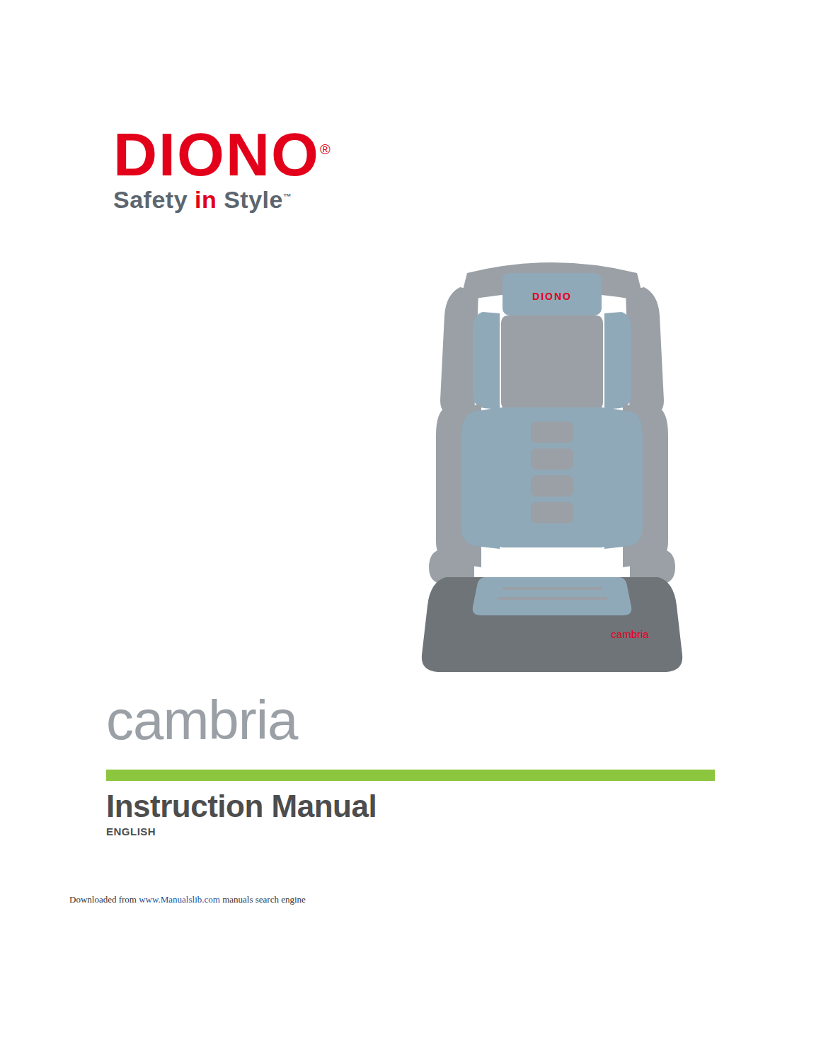DIONO®
Safety in Style™
Diono Cambria booster seat DIONO cambria
cambria
Instruction Manual
ENGLISH
Downloaded from www.Manualslib.com manuals search engine